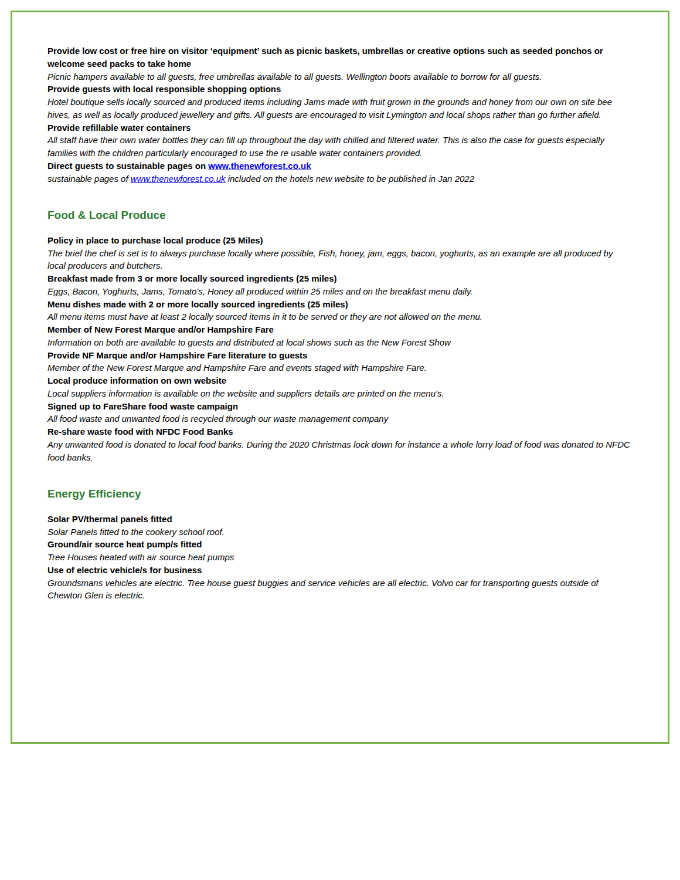Provide low cost or free hire on visitor ‘equipment’ such as picnic baskets, umbrellas or creative options such as seeded ponchos or welcome seed packs to take home
Picnic hampers available to all guests, free umbrellas available to all guests. Wellington boots available to borrow for all guests.
Provide guests with local responsible shopping options
Hotel boutique sells locally sourced and produced items including Jams made with fruit grown in the grounds and honey from our own on site bee hives, as well as locally produced jewellery and gifts. All guests are encouraged to visit Lymington and local shops rather than go further afield.
Provide refillable water containers
All staff have their own water bottles they can fill up throughout the day with chilled and filtered water. This is also the case for guests especially families with the children particularly encouraged to use the re usable water containers provided.
Direct guests to sustainable pages on www.thenewforest.co.uk
sustainable pages of www.thenewforest.co.uk included on the hotels new website to be published in Jan 2022
Food & Local Produce
Policy in place to purchase local produce (25 Miles)
The brief the chef is set is to always purchase locally where possible, Fish, honey, jam, eggs, bacon, yoghurts, as an example are all produced by local producers and butchers.
Breakfast made from 3 or more locally sourced ingredients (25 miles)
Eggs, Bacon, Yoghurts, Jams, Tomato's, Honey all produced within 25 miles and on the breakfast menu daily.
Menu dishes made with 2 or more locally sourced ingredients (25 miles)
All menu items must have at least 2 locally sourced items in it to be served or they are not allowed on the menu.
Member of New Forest Marque and/or Hampshire Fare
Information on both are available to guests and distributed at local shows such as the New Forest Show
Provide NF Marque and/or Hampshire Fare literature to guests
Member of the New Forest Marque and Hampshire Fare and events staged with Hampshire Fare.
Local produce information on own website
Local suppliers information is available on the website and suppliers details are printed on the menu's.
Signed up to FareShare food waste campaign
All food waste and unwanted food is recycled through our waste management company
Re-share waste food with NFDC Food Banks
Any unwanted food is donated to local food banks. During the 2020 Christmas lock down for instance a whole lorry load of food was donated to NFDC food banks.
Energy Efficiency
Solar PV/thermal panels fitted
Solar Panels fitted to the cookery school roof.
Ground/air source heat pump/s fitted
Tree Houses heated with air source heat pumps
Use of electric vehicle/s for business
Groundsmans vehicles are electric. Tree house guest buggies and service vehicles are all electric. Volvo car for transporting guests outside of Chewton Glen is electric.